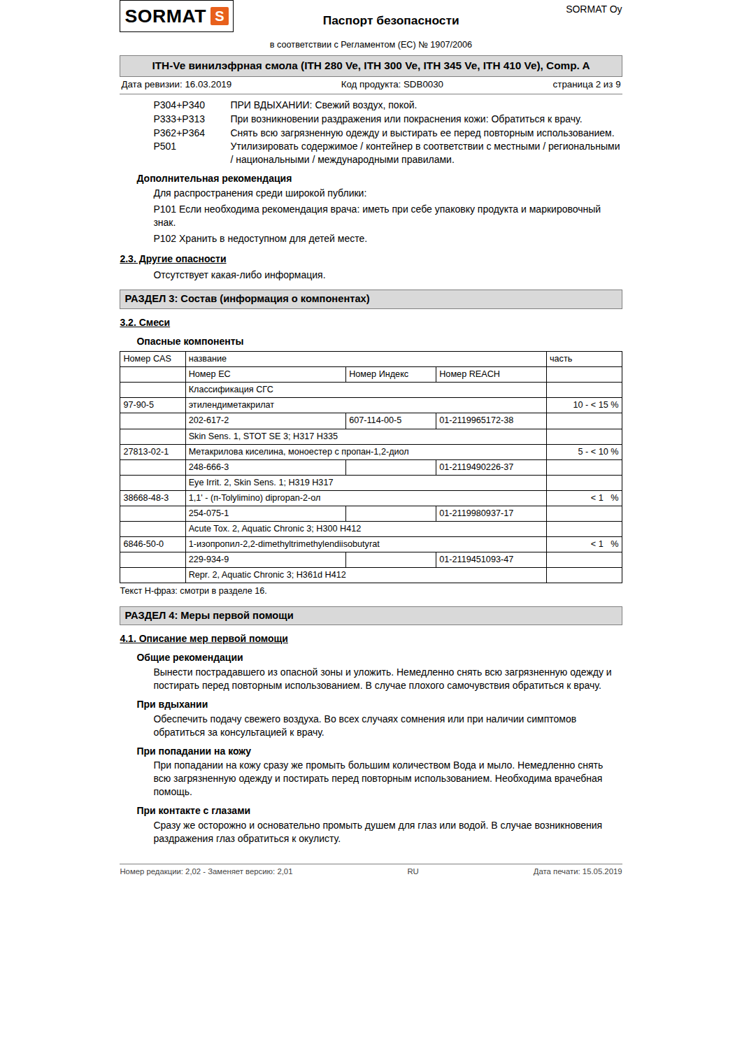SORMAT S
Паспорт безопасности
SORMAT Oy
в соответствии с Регламентом (ЕС) № 1907/2006
ITH-Ve винилэфрная смола (ITH 280 Ve, ITH 300 Ve, ITH 345 Ve, ITH 410 Ve), Comp. A
Дата ревизии: 16.03.2019
Код продукта: SDB0030
страница 2 из 9
P304+P340
ПРИ ВДЫХАНИИ: Свежий воздух, покой.
P333+P313
При возникновении раздражения или покраснения кожи: Обратиться к врачу.
P362+P364
Снять всю загрязненную одежду и выстирать ее перед повторным использованием.
P501
Утилизировать содержимое / контейнер в соответствии с местными / региональными / национальными / международными правилами.
Дополнительная рекомендация
Для распространения среди широкой публики:
P101 Если необходима рекомендация врача: иметь при себе упаковку продукта и маркировочный знак.
P102 Хранить в недоступном для детей месте.
2.3. Другие опасности
Отсутствует какая-либо информация.
РАЗДЕЛ 3: Состав (информация о компонентах)
3.2. Смеси
Опасные компоненты
| Номер CAS | название | часть |
| --- | --- | --- |
| | Номер EC | Номер Индекс | Номер REACH | |
| | Классификация СГС | |
| 97-90-5 | этилендиметакрилат | 10 - < 15 % |
| | 202-617-2 | 607-114-00-5 | 01-2119965172-38 | |
| | Skin Sens. 1, STOT SE 3; H317 H335 | |
| 27813-02-1 | Метакрилова киселина, моноестер с пропан-1,2-диол | 5 - < 10 % |
| | 248-666-3 | | 01-2119490226-37 | |
| | Eye Irrit. 2, Skin Sens. 1; H319 H317 | |
| 38668-48-3 | 1,1' - (п-Tolylimino) dipropan-2-ол | < 1 % |
| | 254-075-1 | | 01-2119980937-17 | |
| | Acute Tox. 2, Aquatic Chronic 3; H300 H412 | |
| 6846-50-0 | 1-изопропил-2,2-dimethyltrimethylendiisobutyrat | < 1 % |
| | 229-934-9 | | 01-2119451093-47 | |
| | Repr. 2, Aquatic Chronic 3; H361d H412 | |
Текст H-фраз: смотри в разделе 16.
РАЗДЕЛ 4: Меры первой помощи
4.1. Описание мер первой помощи
Общие рекомендации
Вынести пострадавшего из опасной зоны и уложить. Немедленно снять всю загрязненную одежду и постирать перед повторным использованием. В случае плохого самочувствия обратиться к врачу.
При вдыхании
Обеспечить подачу свежего воздуха. Во всех случаях сомнения или при наличии симптомов обратиться за консультацией к врачу.
При попадании на кожу
При попадании на кожу сразу же промыть большим количеством Вода и мыло. Немедленно снять всю загрязненную одежду и постирать перед повторным использованием. Необходима врачебная помощь.
При контакте с глазами
Сразу же осторожно и основательно промыть душем для глаз или водой. В случае возникновения раздражения глаз обратиться к окулисту.
Номер редакции: 2,02 - Заменяет версию: 2,01
RU
Дата печати: 15.05.2019